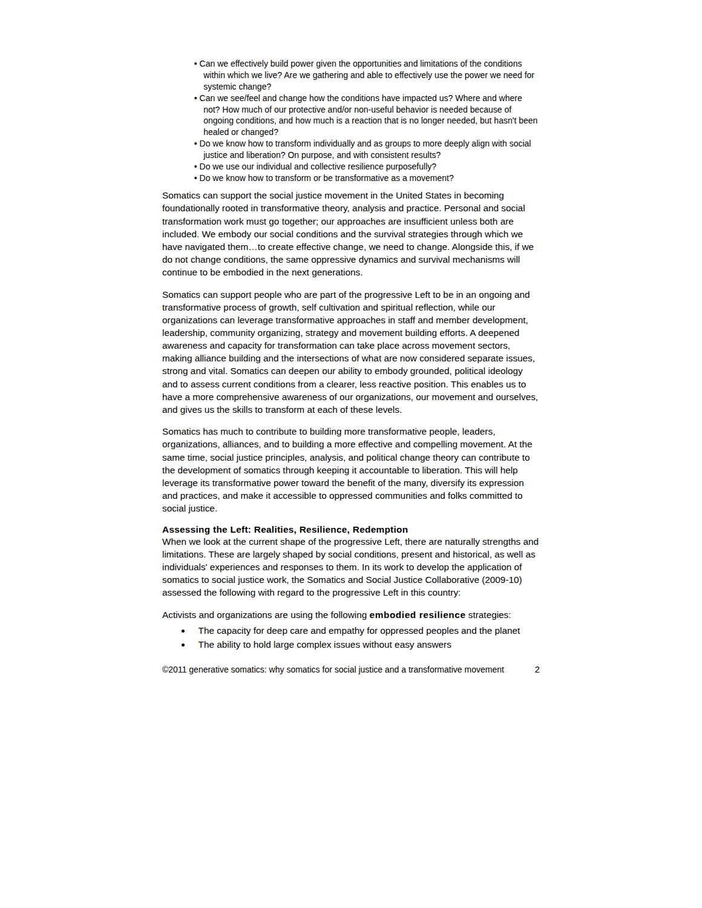• Can we effectively build power given the opportunities and limitations of the conditions within which we live? Are we gathering and able to effectively use the power we need for systemic change?
• Can we see/feel and change how the conditions have impacted us? Where and where not? How much of our protective and/or non-useful behavior is needed because of ongoing conditions, and how much is a reaction that is no longer needed, but hasn't been healed or changed?
• Do we know how to transform individually and as groups to more deeply align with social justice and liberation? On purpose, and with consistent results?
• Do we use our individual and collective resilience purposefully?
• Do we know how to transform or be transformative as a movement?
Somatics can support the social justice movement in the United States in becoming foundationally rooted in transformative theory, analysis and practice. Personal and social transformation work must go together; our approaches are insufficient unless both are included. We embody our social conditions and the survival strategies through which we have navigated them…to create effective change, we need to change. Alongside this, if we do not change conditions, the same oppressive dynamics and survival mechanisms will continue to be embodied in the next generations.
Somatics can support people who are part of the progressive Left to be in an ongoing and transformative process of growth, self cultivation and spiritual reflection, while our organizations can leverage transformative approaches in staff and member development, leadership, community organizing, strategy and movement building efforts. A deepened awareness and capacity for transformation can take place across movement sectors, making alliance building and the intersections of what are now considered separate issues, strong and vital. Somatics can deepen our ability to embody grounded, political ideology and to assess current conditions from a clearer, less reactive position. This enables us to have a more comprehensive awareness of our organizations, our movement and ourselves, and gives us the skills to transform at each of these levels.
Somatics has much to contribute to building more transformative people, leaders, organizations, alliances, and to building a more effective and compelling movement. At the same time, social justice principles, analysis, and political change theory can contribute to the development of somatics through keeping it accountable to liberation. This will help leverage its transformative power toward the benefit of the many, diversify its expression and practices, and make it accessible to oppressed communities and folks committed to social justice.
Assessing the Left: Realities, Resilience, Redemption
When we look at the current shape of the progressive Left, there are naturally strengths and limitations. These are largely shaped by social conditions, present and historical, as well as individuals' experiences and responses to them. In its work to develop the application of somatics to social justice work, the Somatics and Social Justice Collaborative (2009-10) assessed the following with regard to the progressive Left in this country:
Activists and organizations are using the following embodied resilience strategies:
The capacity for deep care and empathy for oppressed peoples and the planet
The ability to hold large complex issues without easy answers
©2011 generative somatics: why somatics for social justice and a transformative movement
2